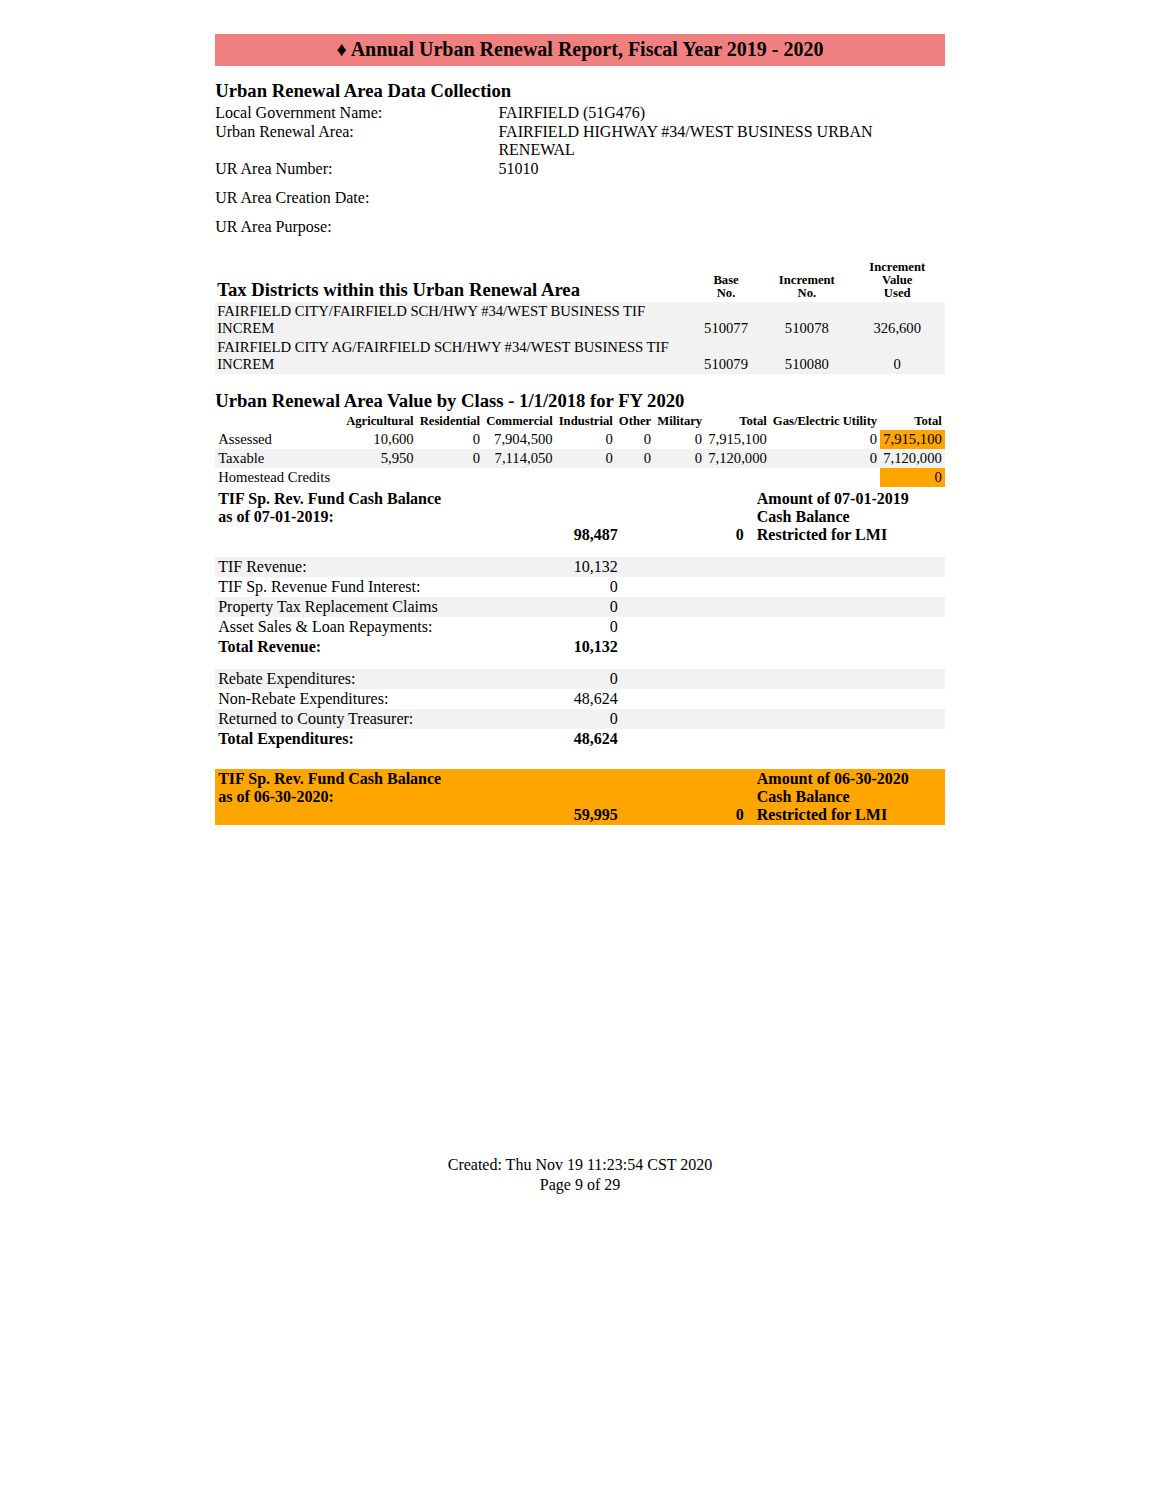♦ Annual Urban Renewal Report, Fiscal Year 2019 - 2020
Urban Renewal Area Data Collection
| Local Government Name: | FAIRFIELD (51G476) |
| Urban Renewal Area: | FAIRFIELD HIGHWAY #34/WEST BUSINESS URBAN RENEWAL |
| UR Area Number: | 51010 |
| UR Area Creation Date: | |
| UR Area Purpose: | |
| Tax Districts within this Urban Renewal Area | Base No. | Increment No. | Increment Value Used |
| --- | --- | --- | --- |
| FAIRFIELD CITY/FAIRFIELD SCH/HWY #34/WEST BUSINESS TIF INCREM | 510077 | 510078 | 326,600 |
| FAIRFIELD CITY AG/FAIRFIELD SCH/HWY #34/WEST BUSINESS TIF INCREM | 510079 | 510080 | 0 |
Urban Renewal Area Value by Class - 1/1/2018 for FY 2020
| | Agricultural | Residential | Commercial | Industrial | Other | Military | Total | Gas/Electric Utility | Total |
| --- | --- | --- | --- | --- | --- | --- | --- | --- | --- |
| Assessed | 10,600 | 0 | 7,904,500 | 0 | 0 | 0 | 7,915,100 | 0 | 7,915,100 |
| Taxable | 5,950 | 0 | 7,114,050 | 0 | 0 | 0 | 7,120,000 | 0 | 7,120,000 |
| Homestead Credits | | | | | | | | | 0 |
| TIF Sp. Rev. Fund Cash Balance as of 07-01-2019: | 98,487 | 0 | Amount of 07-01-2019 Cash Balance Restricted for LMI |
| TIF Revenue: | 10,132 | | |
| TIF Sp. Revenue Fund Interest: | 0 | | |
| Property Tax Replacement Claims | 0 | | |
| Asset Sales & Loan Repayments: | 0 | | |
| Total Revenue: | 10,132 | | |
| Rebate Expenditures: | 0 | | |
| Non-Rebate Expenditures: | 48,624 | | |
| Returned to County Treasurer: | 0 | | |
| Total Expenditures: | 48,624 | | |
| TIF Sp. Rev. Fund Cash Balance as of 06-30-2020: | 59,995 | 0 | Amount of 06-30-2020 Cash Balance Restricted for LMI |
Created: Thu Nov 19 11:23:54 CST 2020
Page 9 of 29